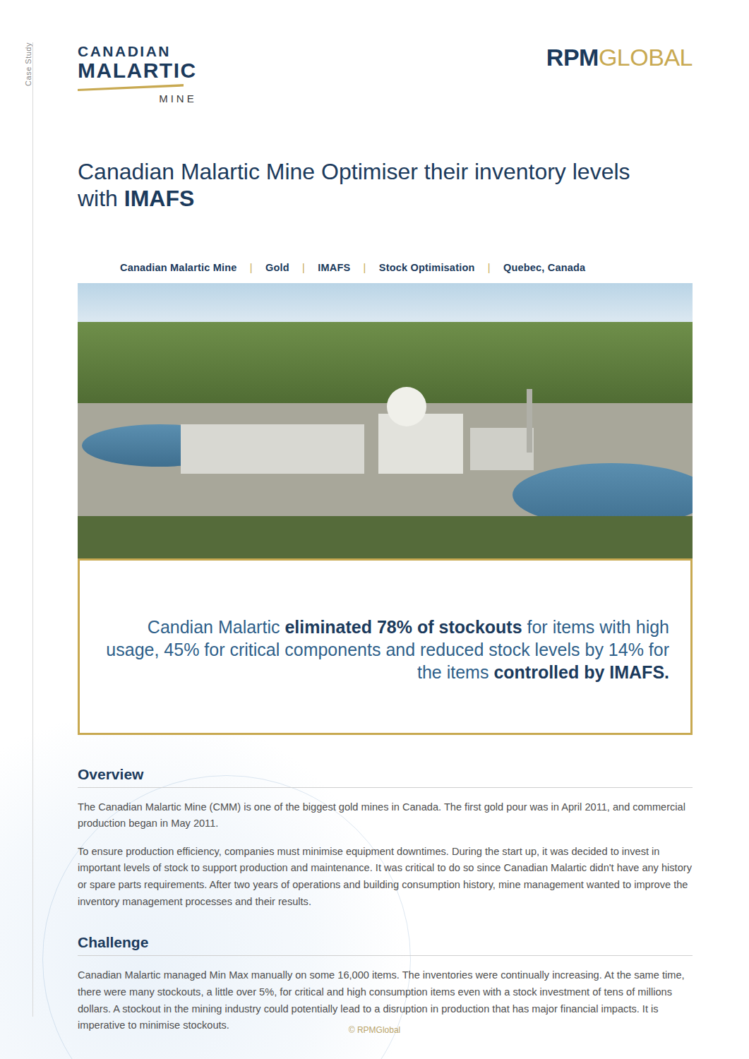Case Study
CANADIAN MALARTIC MINE
RPM GLOBAL
Canadian Malartic Mine Optimiser their inventory levels with IMAFS
Canadian Malartic Mine | Gold | IMAFS | Stock Optimisation | Quebec, Canada
Candian Malartic eliminated 78% of stockouts for items with high usage, 45% for critical components and reduced stock levels by 14% for the items controlled by IMAFS.
Overview
The Canadian Malartic Mine (CMM) is one of the biggest gold mines in Canada. The first gold pour was in April 2011, and commercial production began in May 2011.
To ensure production efficiency, companies must minimise equipment downtimes. During the start up, it was decided to invest in important levels of stock to support production and maintenance. It was critical to do so since Canadian Malartic didn't have any history or spare parts requirements. After two years of operations and building consumption history, mine management wanted to improve the inventory management processes and their results.
Challenge
Canadian Malartic managed Min Max manually on some 16,000 items. The inventories were continually increasing. At the same time, there were many stockouts, a little over 5%, for critical and high consumption items even with a stock investment of tens of millions dollars. A stockout in the mining industry could potentially lead to a disruption in production that has major financial impacts. It is imperative to minimise stockouts.
© RPMGlobal